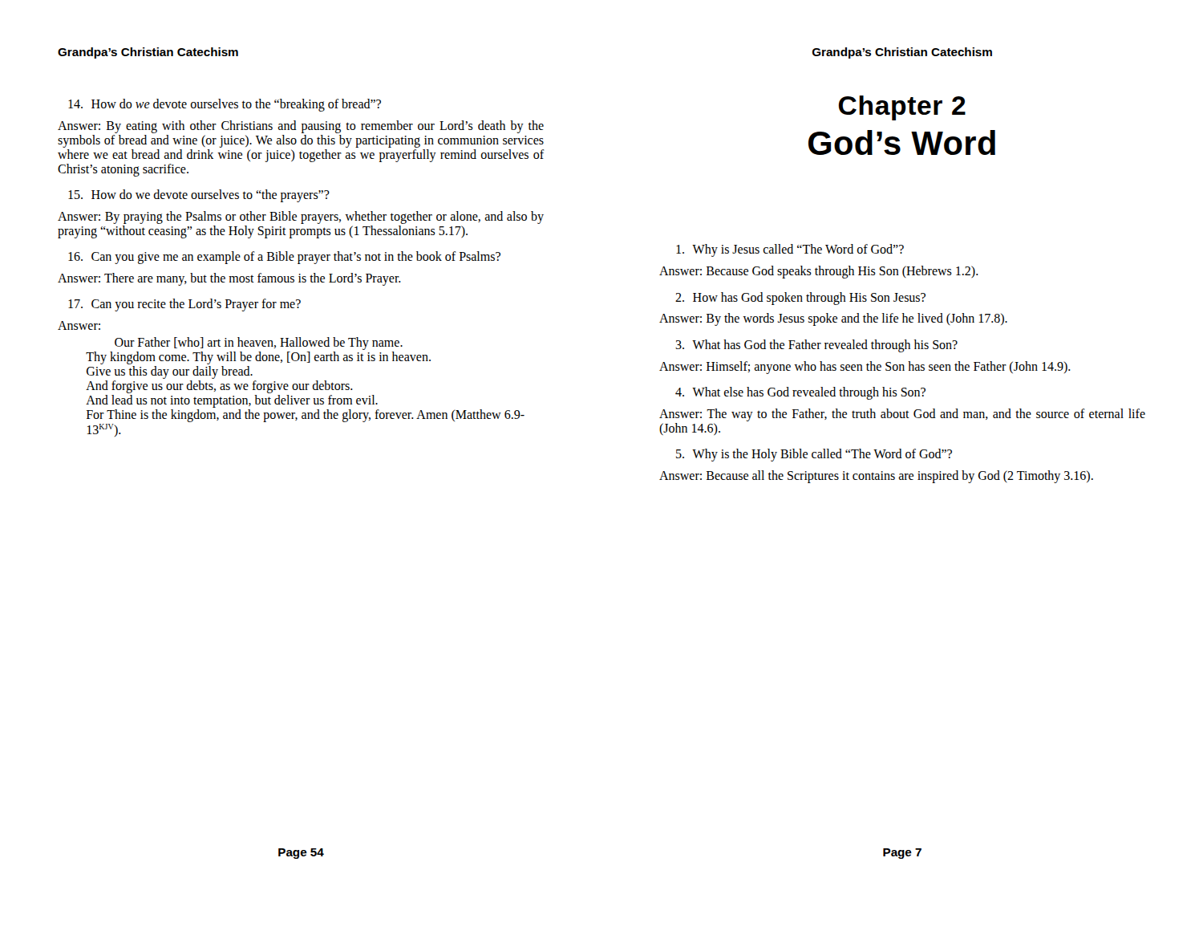Grandpa’s Christian Catechism
14. How do we devote ourselves to the “breaking of bread”?
Answer: By eating with other Christians and pausing to remember our Lord’s death by the symbols of bread and wine (or juice). We also do this by participating in communion services where we eat bread and drink wine (or juice) together as we prayerfully remind ourselves of Christ’s atoning sacrifice.
15. How do we devote ourselves to “the prayers”?
Answer: By praying the Psalms or other Bible prayers, whether together or alone, and also by praying “without ceasing” as the Holy Spirit prompts us (1 Thessalonians 5.17).
16. Can you give me an example of a Bible prayer that’s not in the book of Psalms?
Answer: There are many, but the most famous is the Lord’s Prayer.
17. Can you recite the Lord’s Prayer for me?
Answer:
Our Father [who] art in heaven, Hallowed be Thy name.
Thy kingdom come. Thy will be done, [On] earth as it is in heaven.
Give us this day our daily bread.
And forgive us our debts, as we forgive our debtors.
And lead us not into temptation, but deliver us from evil.
For Thine is the kingdom, and the power, and the glory, forever. Amen (Matthew 6.9-13KJV).
Page 54
Grandpa’s Christian Catechism
Chapter 2
God’s Word
1. Why is Jesus called “The Word of God”?
Answer: Because God speaks through His Son (Hebrews 1.2).
2. How has God spoken through His Son Jesus?
Answer: By the words Jesus spoke and the life he lived (John 17.8).
3. What has God the Father revealed through his Son?
Answer: Himself; anyone who has seen the Son has seen the Father (John 14.9).
4. What else has God revealed through his Son?
Answer: The way to the Father, the truth about God and man, and the source of eternal life (John 14.6).
5. Why is the Holy Bible called “The Word of God”?
Answer: Because all the Scriptures it contains are inspired by God (2 Timothy 3.16).
Page 7